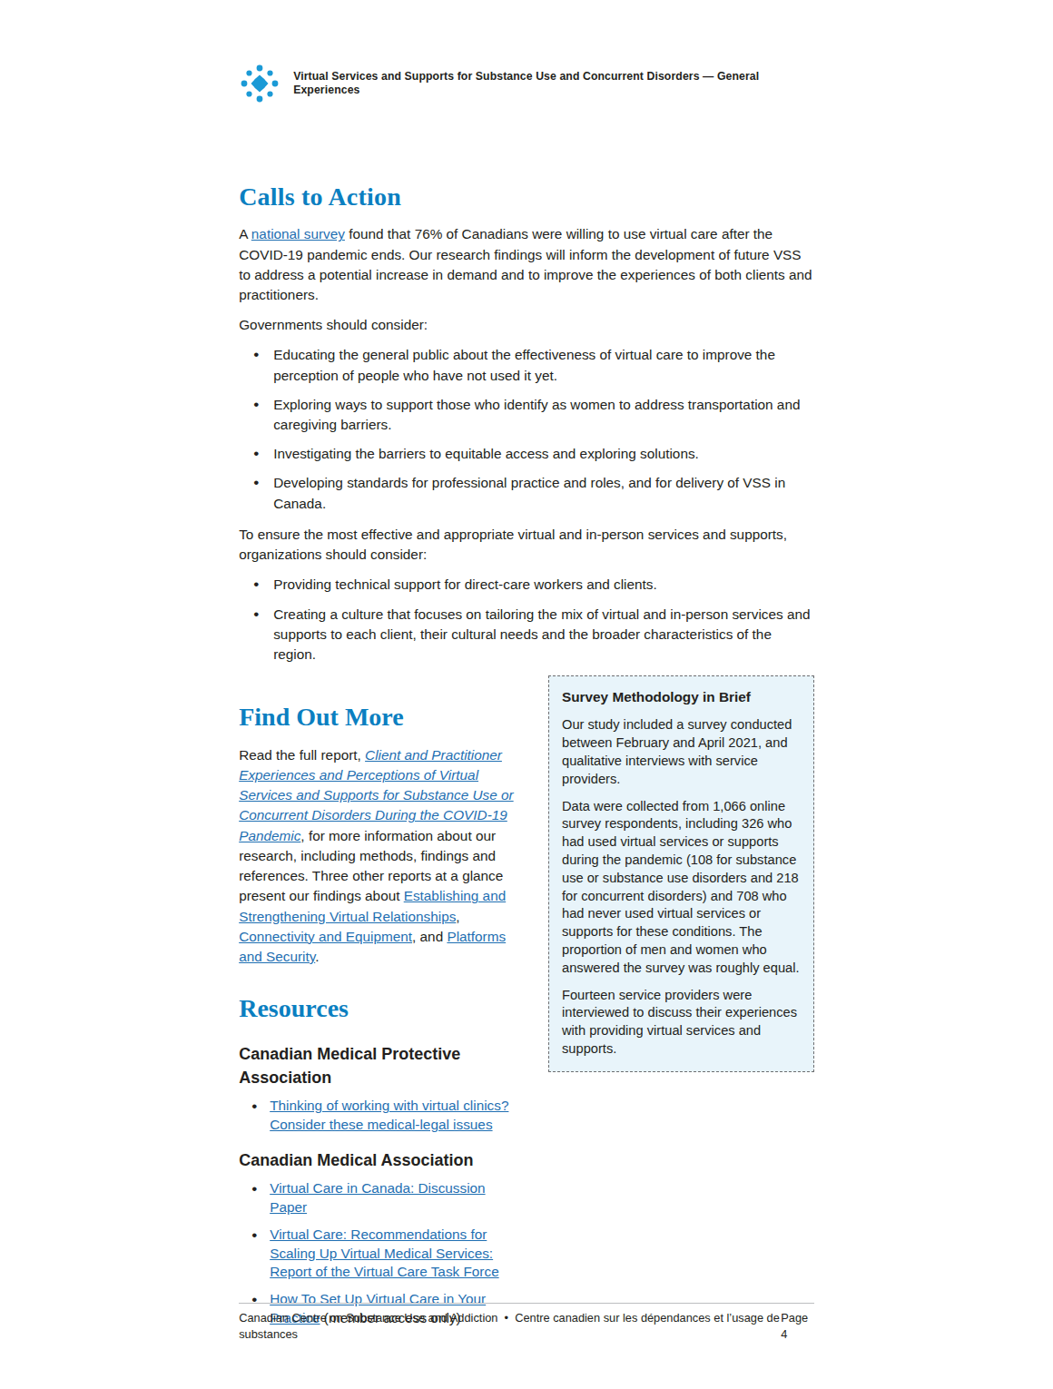Virtual Services and Supports for Substance Use and Concurrent Disorders — General Experiences
Calls to Action
A national survey found that 76% of Canadians were willing to use virtual care after the COVID-19 pandemic ends. Our research findings will inform the development of future VSS to address a potential increase in demand and to improve the experiences of both clients and practitioners.
Governments should consider:
Educating the general public about the effectiveness of virtual care to improve the perception of people who have not used it yet.
Exploring ways to support those who identify as women to address transportation and caregiving barriers.
Investigating the barriers to equitable access and exploring solutions.
Developing standards for professional practice and roles, and for delivery of VSS in Canada.
To ensure the most effective and appropriate virtual and in-person services and supports, organizations should consider:
Providing technical support for direct-care workers and clients.
Creating a culture that focuses on tailoring the mix of virtual and in-person services and supports to each client, their cultural needs and the broader characteristics of the region.
Find Out More
Read the full report, Client and Practitioner Experiences and Perceptions of Virtual Services and Supports for Substance Use or Concurrent Disorders During the COVID-19 Pandemic, for more information about our research, including methods, findings and references. Three other reports at a glance present our findings about Establishing and Strengthening Virtual Relationships, Connectivity and Equipment, and Platforms and Security.
Resources
Canadian Medical Protective Association
Thinking of working with virtual clinics? Consider these medical-legal issues
Canadian Medical Association
Virtual Care in Canada: Discussion Paper
Virtual Care: Recommendations for Scaling Up Virtual Medical Services: Report of the Virtual Care Task Force
How To Set Up Virtual Care in Your Practice (member access only)
Survey Methodology in Brief
Our study included a survey conducted between February and April 2021, and qualitative interviews with service providers.
Data were collected from 1,066 online survey respondents, including 326 who had used virtual services or supports during the pandemic (108 for substance use or substance use disorders and 218 for concurrent disorders) and 708 who had never used virtual services or supports for these conditions. The proportion of men and women who answered the survey was roughly equal.
Fourteen service providers were interviewed to discuss their experiences with providing virtual services and supports.
Canadian Centre on Substance Use and Addiction • Centre canadien sur les dépendances et l’usage de substances
Page 4